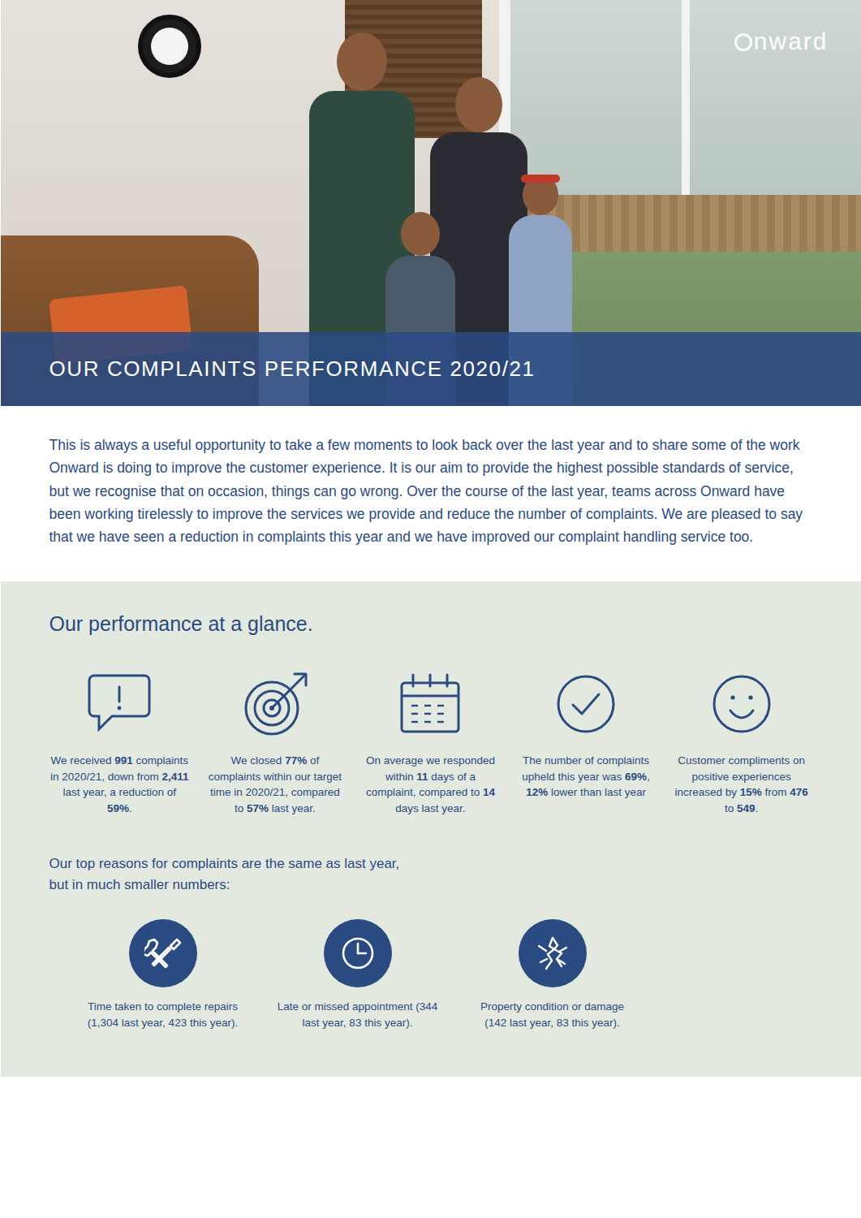nward
OUR COMPLAINTS PERFORMANCE 2020/21
This is always a useful opportunity to take a few moments to look back over the last year and to share some of the work Onward is doing to improve the customer experience. It is our aim to provide the highest possible standards of service, but we recognise that on occasion, things can go wrong. Over the course of the last year, teams across Onward have been working tirelessly to improve the services we provide and reduce the number of complaints. We are pleased to say that we have seen a reduction in complaints this year and we have improved our complaint handling service too.
Our performance at a glance.
We received 991 complaints in 2020/21, down from 2,411 last year, a reduction of 59%.
We closed 77% of complaints within our target time in 2020/21, compared to 57% last year.
On average we responded within 11 days of a complaint, compared to 14 days last year.
The number of complaints upheld this year was 69%, 12% lower than last year
Customer compliments on positive experiences increased by 15% from 476 to 549.
Our top reasons for complaints are the same as last year,
but in much smaller numbers:
Time taken to complete repairs (1,304 last year, 423 this year).
Late or missed appointment (344 last year, 83 this year).
Property condition or damage (142 last year, 83 this year).